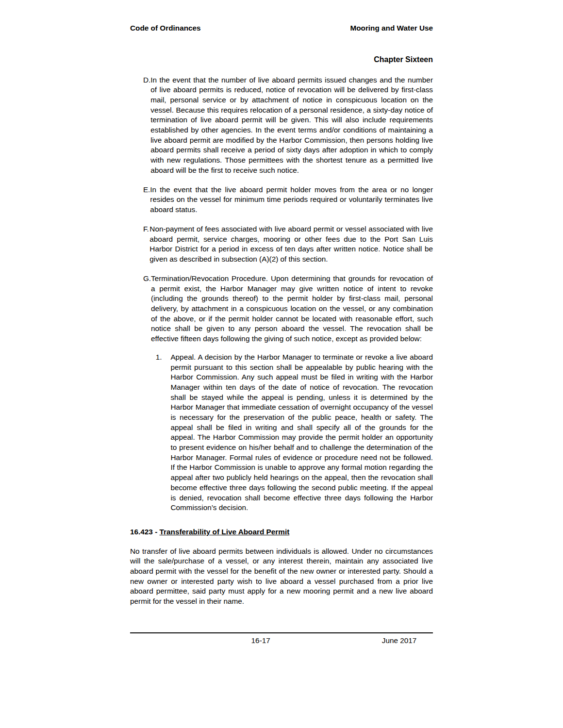Code of Ordinances
Mooring and Water Use
Chapter Sixteen
D. In the event that the number of live aboard permits issued changes and the number of live aboard permits is reduced, notice of revocation will be delivered by first-class mail, personal service or by attachment of notice in conspicuous location on the vessel. Because this requires relocation of a personal residence, a sixty-day notice of termination of live aboard permit will be given. This will also include requirements established by other agencies. In the event terms and/or conditions of maintaining a live aboard permit are modified by the Harbor Commission, then persons holding live aboard permits shall receive a period of sixty days after adoption in which to comply with new regulations. Those permittees with the shortest tenure as a permitted live aboard will be the first to receive such notice.
E. In the event that the live aboard permit holder moves from the area or no longer resides on the vessel for minimum time periods required or voluntarily terminates live aboard status.
F. Non-payment of fees associated with live aboard permit or vessel associated with live aboard permit, service charges, mooring or other fees due to the Port San Luis Harbor District for a period in excess of ten days after written notice. Notice shall be given as described in subsection (A)(2) of this section.
G. Termination/Revocation Procedure. Upon determining that grounds for revocation of a permit exist, the Harbor Manager may give written notice of intent to revoke (including the grounds thereof) to the permit holder by first-class mail, personal delivery, by attachment in a conspicuous location on the vessel, or any combination of the above, or if the permit holder cannot be located with reasonable effort, such notice shall be given to any person aboard the vessel. The revocation shall be effective fifteen days following the giving of such notice, except as provided below:
1. Appeal. A decision by the Harbor Manager to terminate or revoke a live aboard permit pursuant to this section shall be appealable by public hearing with the Harbor Commission. Any such appeal must be filed in writing with the Harbor Manager within ten days of the date of notice of revocation. The revocation shall be stayed while the appeal is pending, unless it is determined by the Harbor Manager that immediate cessation of overnight occupancy of the vessel is necessary for the preservation of the public peace, health or safety. The appeal shall be filed in writing and shall specify all of the grounds for the appeal. The Harbor Commission may provide the permit holder an opportunity to present evidence on his/her behalf and to challenge the determination of the Harbor Manager. Formal rules of evidence or procedure need not be followed. If the Harbor Commission is unable to approve any formal motion regarding the appeal after two publicly held hearings on the appeal, then the revocation shall become effective three days following the second public meeting. If the appeal is denied, revocation shall become effective three days following the Harbor Commission’s decision.
16.423 - Transferability of Live Aboard Permit
No transfer of live aboard permits between individuals is allowed. Under no circumstances will the sale/purchase of a vessel, or any interest therein, maintain any associated live aboard permit with the vessel for the benefit of the new owner or interested party. Should a new owner or interested party wish to live aboard a vessel purchased from a prior live aboard permittee, said party must apply for a new mooring permit and a new live aboard permit for the vessel in their name.
16-17
June 2017